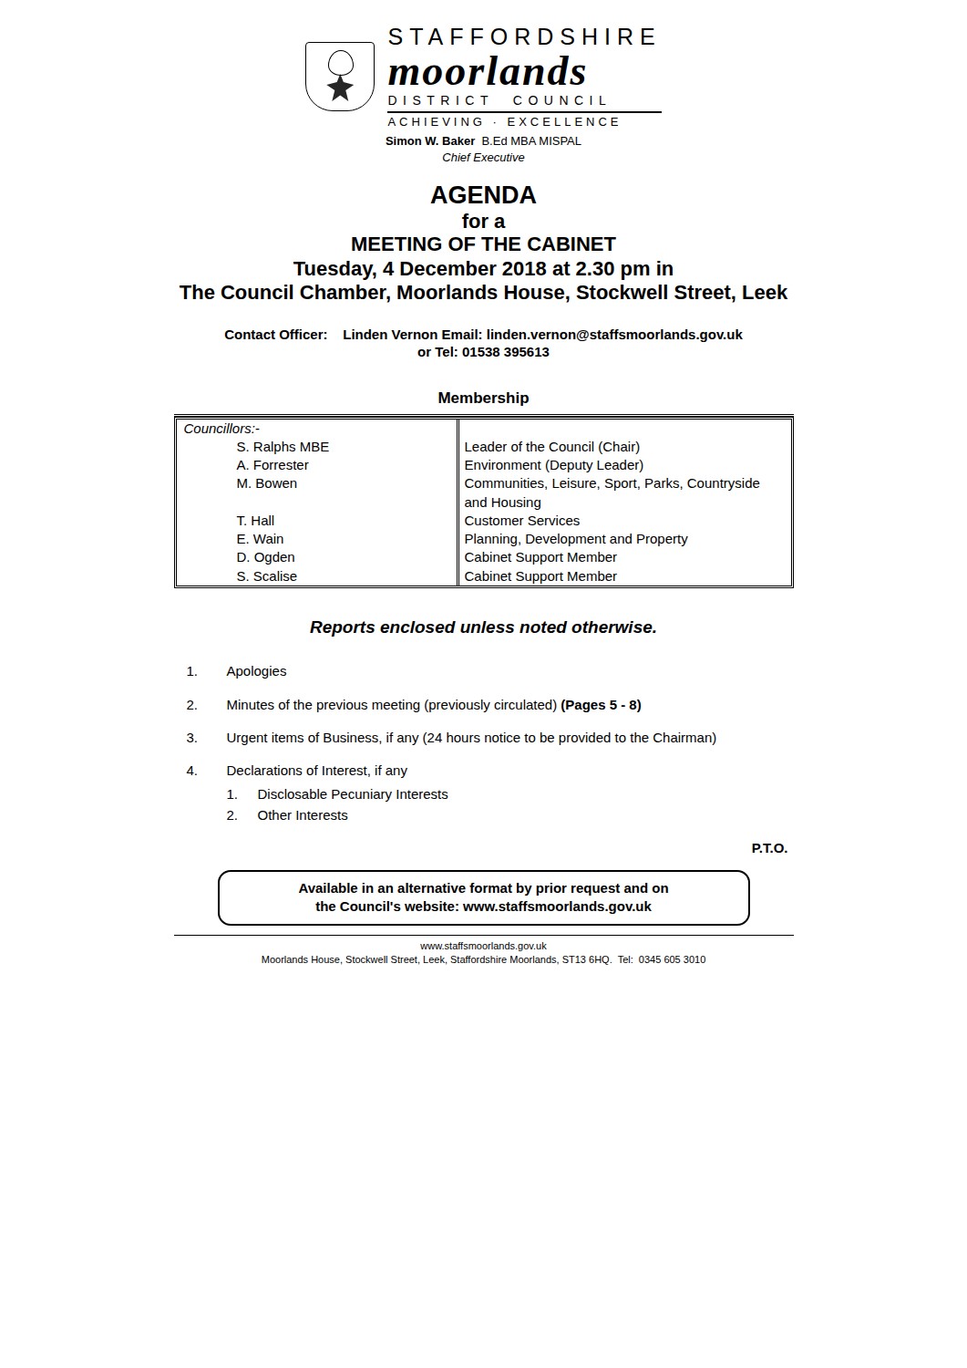STAFFORDSHIRE
moorlands
DISTRICT COUNCIL
ACHIEVING · EXCELLENCE
Simon W. Baker B.Ed MBA MISPAL
Chief Executive
AGENDA for a
MEETING OF THE CABINET
Tuesday, 4 December 2018 at 2.30 pm in
The Council Chamber, Moorlands House, Stockwell Street, Leek
Contact Officer: Linden Vernon Email: linden.vernon@staffsmoorlands.gov.uk
or Tel: 01538 395613
Membership
| Councillors:- | |
| S. Ralphs MBE | Leader of the Council (Chair) |
| A. Forrester | Environment (Deputy Leader) |
| M. Bowen | Communities, Leisure, Sport, Parks, Countryside and Housing |
| T. Hall | Customer Services |
| E. Wain | Planning, Development and Property |
| D. Ogden | Cabinet Support Member |
| S. Scalise | Cabinet Support Member |
Reports enclosed unless noted otherwise.
1. Apologies
2. Minutes of the previous meeting (previously circulated) (Pages 5 - 8)
3. Urgent items of Business, if any (24 hours notice to be provided to the Chairman)
4. Declarations of Interest, if any
1. Disclosable Pecuniary Interests
2. Other Interests
P.T.O.
Available in an alternative format by prior request and on
the Council's website: www.staffsmoorlands.gov.uk
www.staffsmoorlands.gov.uk
Moorlands House, Stockwell Street, Leek, Staffordshire Moorlands, ST13 6HQ. Tel: 0345 605 3010